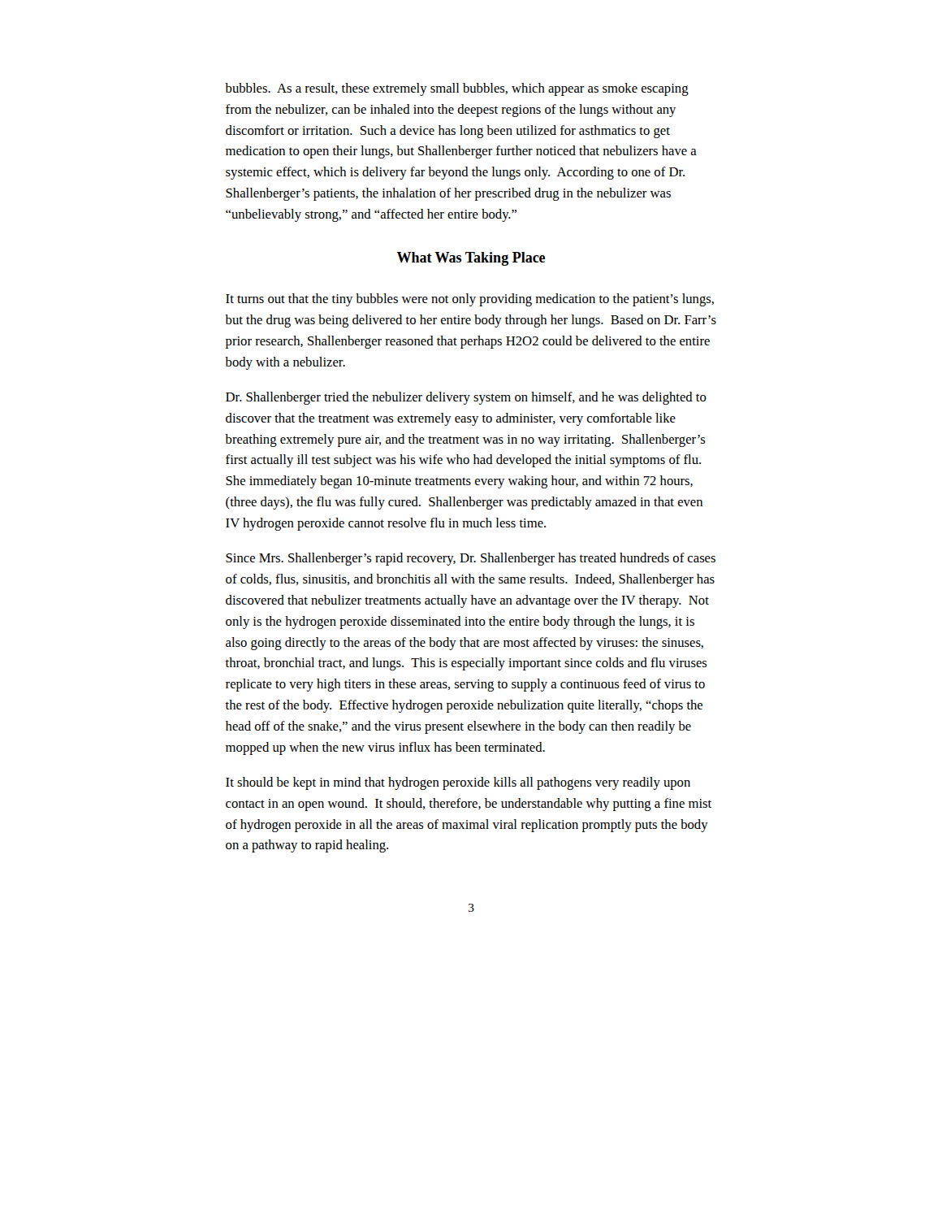bubbles. As a result, these extremely small bubbles, which appear as smoke escaping from the nebulizer, can be inhaled into the deepest regions of the lungs without any discomfort or irritation. Such a device has long been utilized for asthmatics to get medication to open their lungs, but Shallenberger further noticed that nebulizers have a systemic effect, which is delivery far beyond the lungs only. According to one of Dr. Shallenberger’s patients, the inhalation of her prescribed drug in the nebulizer was “unbelievably strong,” and “affected her entire body.”
What Was Taking Place
It turns out that the tiny bubbles were not only providing medication to the patient’s lungs, but the drug was being delivered to her entire body through her lungs. Based on Dr. Farr’s prior research, Shallenberger reasoned that perhaps H2O2 could be delivered to the entire body with a nebulizer.
Dr. Shallenberger tried the nebulizer delivery system on himself, and he was delighted to discover that the treatment was extremely easy to administer, very comfortable like breathing extremely pure air, and the treatment was in no way irritating. Shallenberger’s first actually ill test subject was his wife who had developed the initial symptoms of flu. She immediately began 10-minute treatments every waking hour, and within 72 hours, (three days), the flu was fully cured. Shallenberger was predictably amazed in that even IV hydrogen peroxide cannot resolve flu in much less time.
Since Mrs. Shallenberger’s rapid recovery, Dr. Shallenberger has treated hundreds of cases of colds, flus, sinusitis, and bronchitis all with the same results. Indeed, Shallenberger has discovered that nebulizer treatments actually have an advantage over the IV therapy. Not only is the hydrogen peroxide disseminated into the entire body through the lungs, it is also going directly to the areas of the body that are most affected by viruses: the sinuses, throat, bronchial tract, and lungs. This is especially important since colds and flu viruses replicate to very high titers in these areas, serving to supply a continuous feed of virus to the rest of the body. Effective hydrogen peroxide nebulization quite literally, “chops the head off of the snake,” and the virus present elsewhere in the body can then readily be mopped up when the new virus influx has been terminated.
It should be kept in mind that hydrogen peroxide kills all pathogens very readily upon contact in an open wound. It should, therefore, be understandable why putting a fine mist of hydrogen peroxide in all the areas of maximal viral replication promptly puts the body on a pathway to rapid healing.
3